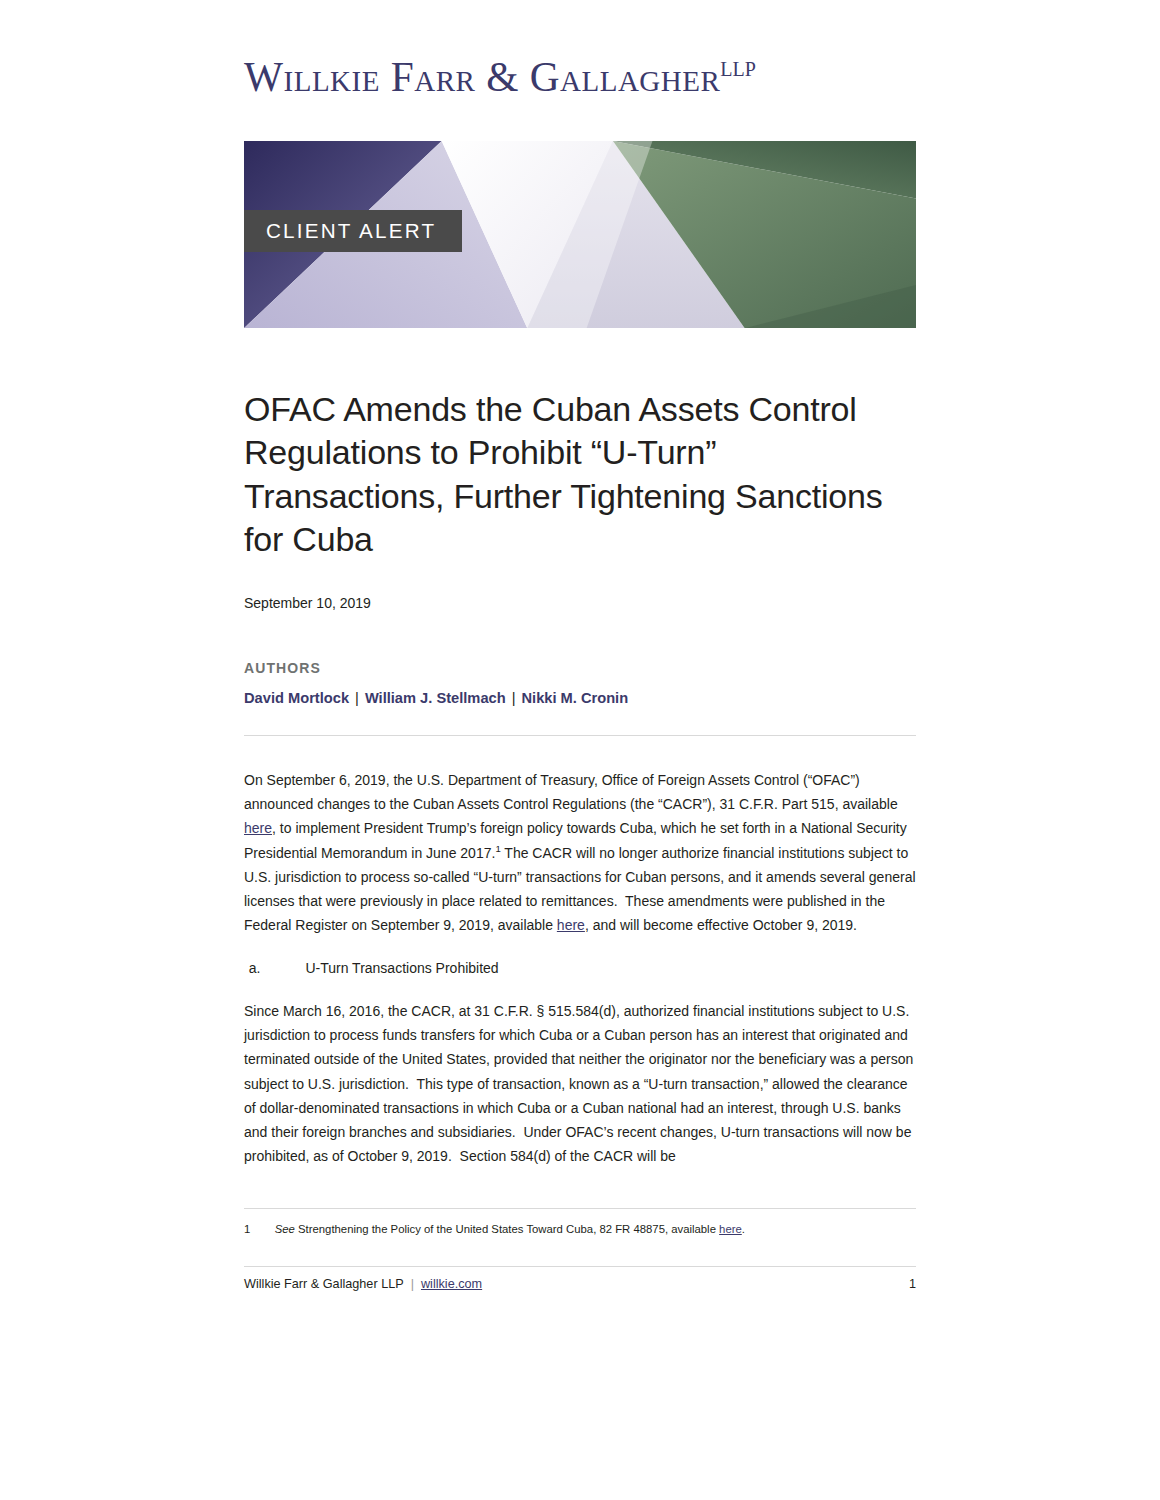Willkie Farr & Gallagher LLP
Client Alert
OFAC Amends the Cuban Assets Control Regulations to Prohibit “U-Turn” Transactions, Further Tightening Sanctions for Cuba
September 10, 2019
Authors
David Mortlock|William J. Stellmach|Nikki M. Cronin
On September 6, 2019, the U.S. Department of Treasury, Office of Foreign Assets Control (“OFAC”) announced changes to the Cuban Assets Control Regulations (the “CACR”), 31 C.F.R. Part 515, available here, to implement President Trump’s foreign policy towards Cuba, which he set forth in a National Security Presidential Memorandum in June 2017.1 The CACR will no longer authorize financial institutions subject to U.S. jurisdiction to process so-called “U-turn” transactions for Cuban persons, and it amends several general licenses that were previously in place related to remittances. These amendments were published in the Federal Register on September 9, 2019, available here, and will become effective October 9, 2019.
a. U-Turn Transactions Prohibited
Since March 16, 2016, the CACR, at 31 C.F.R. § 515.584(d), authorized financial institutions subject to U.S. jurisdiction to process funds transfers for which Cuba or a Cuban person has an interest that originated and terminated outside of the United States, provided that neither the originator nor the beneficiary was a person subject to U.S. jurisdiction. This type of transaction, known as a “U-turn transaction,” allowed the clearance of dollar-denominated transactions in which Cuba or a Cuban national had an interest, through U.S. banks and their foreign branches and subsidiaries. Under OFAC’s recent changes, U-turn transactions will now be prohibited, as of October 9, 2019. Section 584(d) of the CACR will be
1
See Strengthening the Policy of the United States Toward Cuba, 82 FR 48875, available here.
Willkie Farr & Gallagher LLP|willkie.com
1